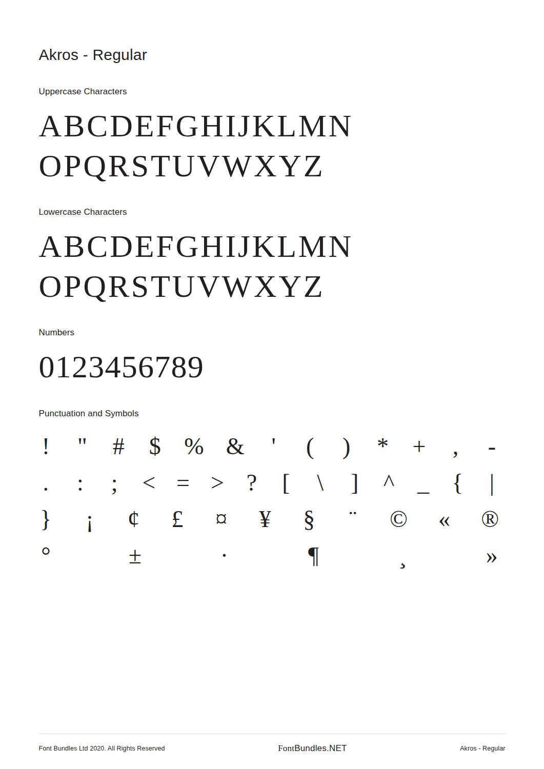Akros - Regular
Uppercase Characters
ABCDEFGHIJKLMN
OPQRSTUVWXYZ
Lowercase Characters
ABCDEFGHIJKLMN
OPQRSTUVWXYZ
Numbers
0123456789
Punctuation and Symbols
!"#$%&'()*+,-
.:;<=>?[\]^_{|
}¡¢£¤¥§¨©«®
°±·¶¸»
Font Bundles Ltd 2020. All Rights Reserved
Font Bundles.NET
Akros - Regular